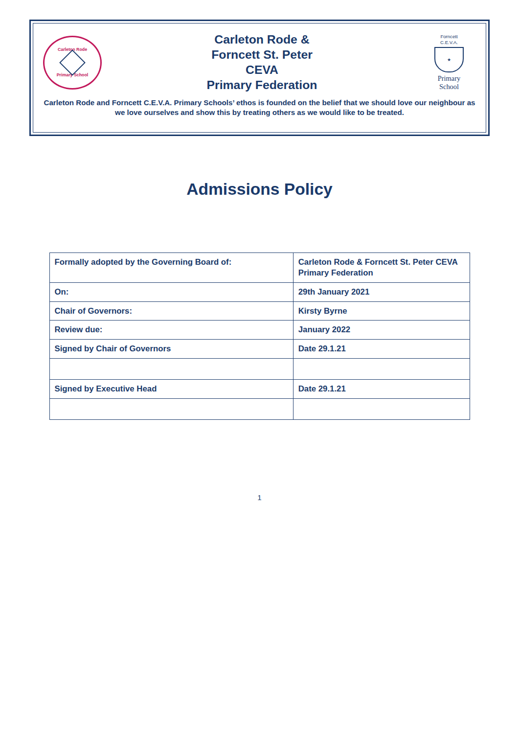Carleton Rode
Primary School
Carleton Rode &
Forncett St. Peter
CEVA
Primary Federation
Forncett
C.E.V.A.
★
Primary
School
Carleton Rode and Forncett C.E.V.A. Primary Schools’ ethos is founded on the belief that we should love our neighbour as we love ourselves and show this by treating others as we would like to be treated.
Admissions Policy
| Formally adopted by the Governing Board of: | Carleton Rode & Forncett St. Peter CEVA Primary Federation |
| On: | 29th January 2021 |
| Chair of Governors: | Kirsty Byrne |
| Review due: | January 2022 |
| Signed by Chair of Governors | Date 29.1.21 |
| Signed by Executive Head | Date 29.1.21 |
1